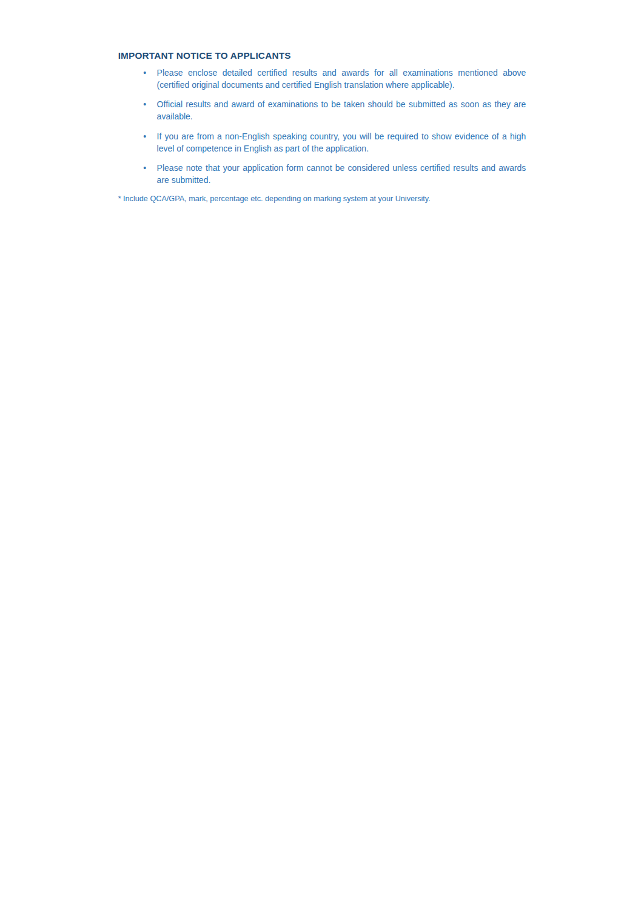IMPORTANT NOTICE TO APPLICANTS
Please enclose detailed certified results and awards for all examinations mentioned above (certified original documents and certified English translation where applicable).
Official results and award of examinations to be taken should be submitted as soon as they are available.
If you are from a non-English speaking country, you will be required to show evidence of a high level of competence in English as part of the application.
Please note that your application form cannot be considered unless certified results and awards are submitted.
* Include QCA/GPA, mark, percentage etc. depending on marking system at your University.